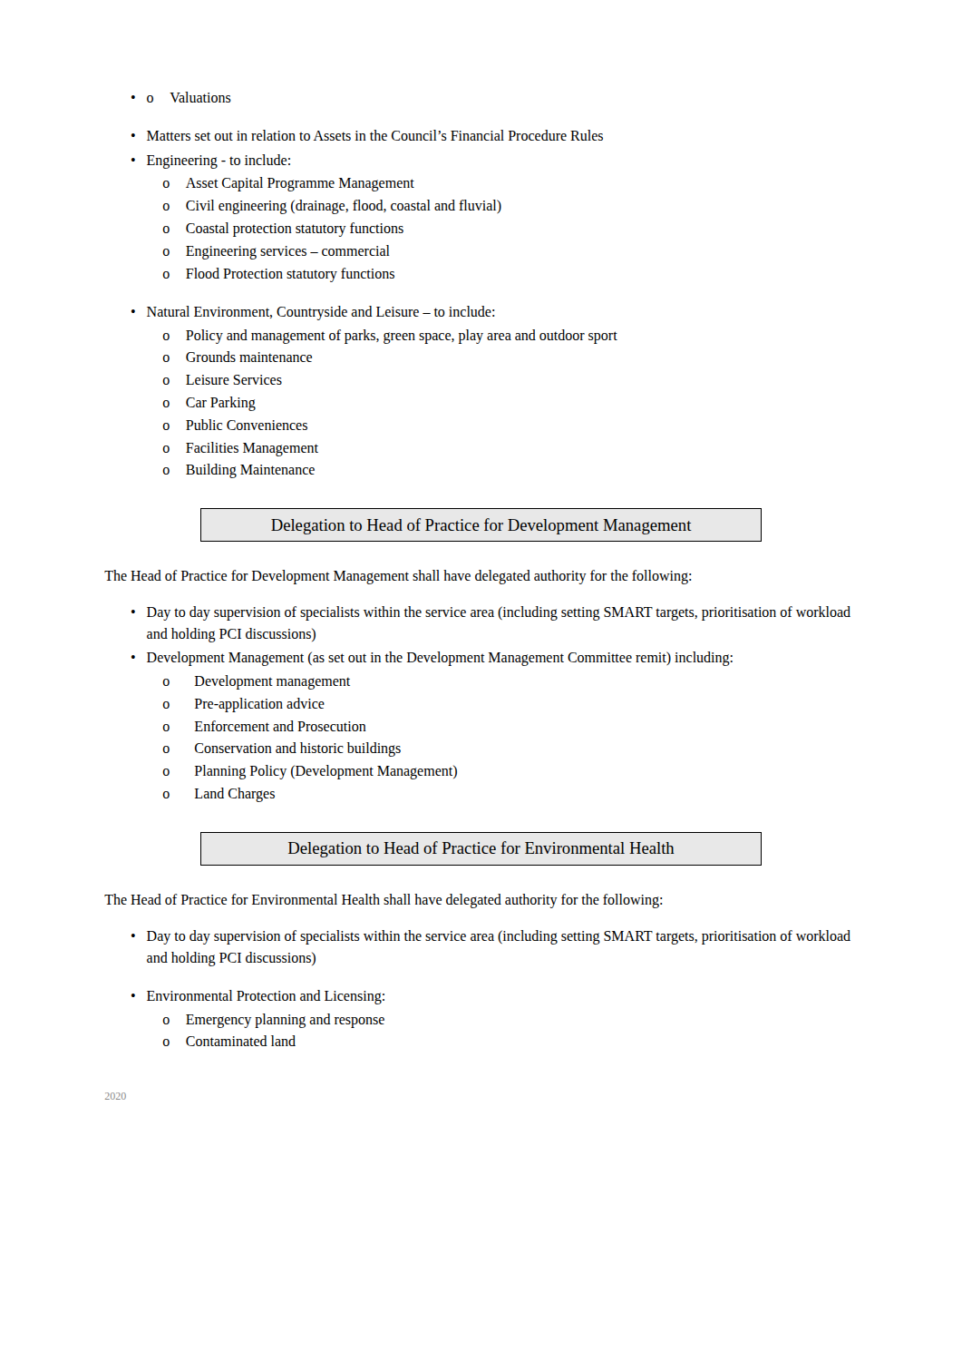Valuations
Matters set out in relation to Assets in the Council’s Financial Procedure Rules
Engineering - to include:
Asset Capital Programme Management
Civil engineering (drainage, flood, coastal and fluvial)
Coastal protection statutory functions
Engineering services – commercial
Flood Protection statutory functions
Natural Environment, Countryside and Leisure – to include:
Policy and management of parks, green space, play area and outdoor sport
Grounds maintenance
Leisure Services
Car Parking
Public Conveniences
Facilities Management
Building Maintenance
Delegation to Head of Practice for Development Management
The Head of Practice for Development Management shall have delegated authority for the following:
Day to day supervision of specialists within the service area (including setting SMART targets, prioritisation of workload and holding PCI discussions)
Development Management (as set out in the Development Management Committee remit) including:
Development management
Pre-application advice
Enforcement and Prosecution
Conservation and historic buildings
Planning Policy (Development Management)
Land Charges
Delegation to Head of Practice for Environmental Health
The Head of Practice for Environmental Health shall have delegated authority for the following:
Day to day supervision of specialists within the service area (including setting SMART targets, prioritisation of workload and holding PCI discussions)
Environmental Protection and Licensing:
Emergency planning and response
Contaminated land
2020